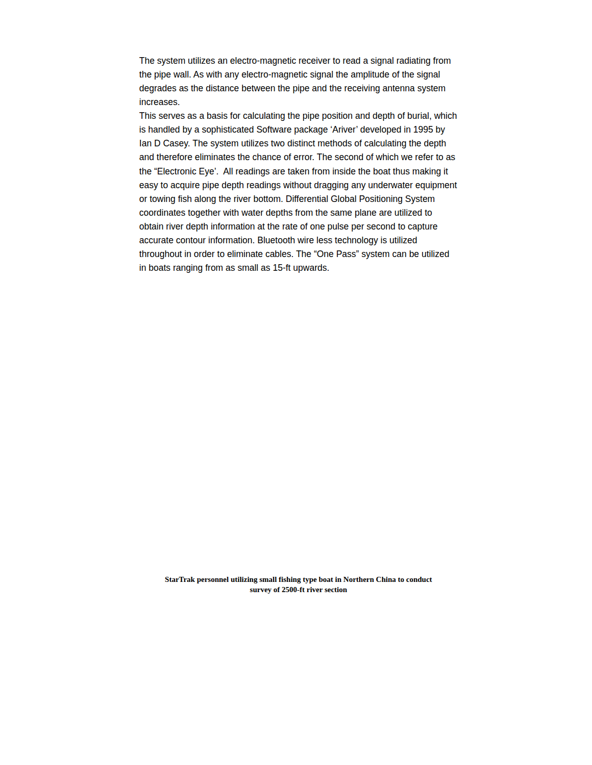The system utilizes an electro-magnetic receiver to read a signal radiating from the pipe wall. As with any electro-magnetic signal the amplitude of the signal degrades as the distance between the pipe and the receiving antenna system increases.
This serves as a basis for calculating the pipe position and depth of burial, which is handled by a sophisticated Software package ‘Ariver’ developed in 1995 by Ian D Casey. The system utilizes two distinct methods of calculating the depth and therefore eliminates the chance of error. The second of which we refer to as the “Electronic Eye’. All readings are taken from inside the boat thus making it easy to acquire pipe depth readings without dragging any underwater equipment or towing fish along the river bottom. Differential Global Positioning System coordinates together with water depths from the same plane are utilized to obtain river depth information at the rate of one pulse per second to capture accurate contour information. Bluetooth wire less technology is utilized throughout in order to eliminate cables. The “One Pass” system can be utilized in boats ranging from as small as 15-ft upwards.
StarTrak personnel utilizing small fishing type boat in Northern China to conduct
survey of 2500-ft river section